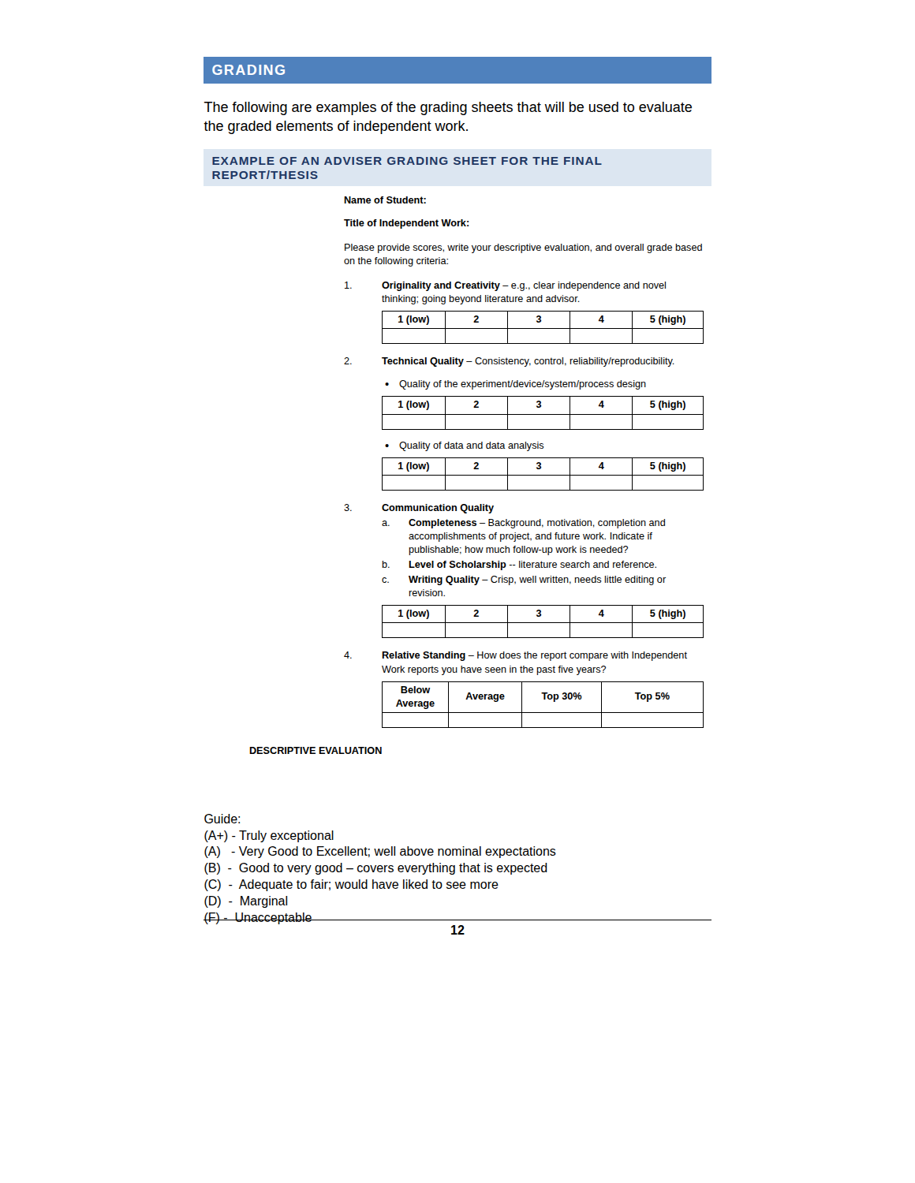GRADING
The following are examples of the grading sheets that will be used to evaluate the graded elements of independent work.
EXAMPLE OF AN ADVISER GRADING SHEET FOR THE FINAL REPORT/THESIS
Name of Student:
Title of Independent Work:
Please provide scores, write your descriptive evaluation, and overall grade based on the following criteria:
1. Originality and Creativity – e.g., clear independence and novel thinking; going beyond literature and advisor.
| 1 (low) | 2 | 3 | 4 | 5 (high) |
| --- | --- | --- | --- | --- |
2. Technical Quality – Consistency, control, reliability/reproducibility.
Quality of the experiment/device/system/process design
| 1 (low) | 2 | 3 | 4 | 5 (high) |
| --- | --- | --- | --- | --- |
Quality of data and data analysis
| 1 (low) | 2 | 3 | 4 | 5 (high) |
| --- | --- | --- | --- | --- |
3. Communication Quality
a. Completeness – Background, motivation, completion and accomplishments of project, and future work. Indicate if publishable; how much follow-up work is needed?
b. Level of Scholarship -- literature search and reference.
c. Writing Quality – Crisp, well written, needs little editing or revision.
| 1 (low) | 2 | 3 | 4 | 5 (high) |
| --- | --- | --- | --- | --- |
4. Relative Standing – How does the report compare with Independent Work reports you have seen in the past five years?
| Below Average | Average | Top 30% | Top 5% |
| --- | --- | --- | --- |
DESCRIPTIVE EVALUATION
Guide:
(A+) - Truly exceptional
(A) - Very Good to Excellent; well above nominal expectations
(B) - Good to very good – covers everything that is expected
(C) - Adequate to fair; would have liked to see more
(D) - Marginal
(F) - Unacceptable
12